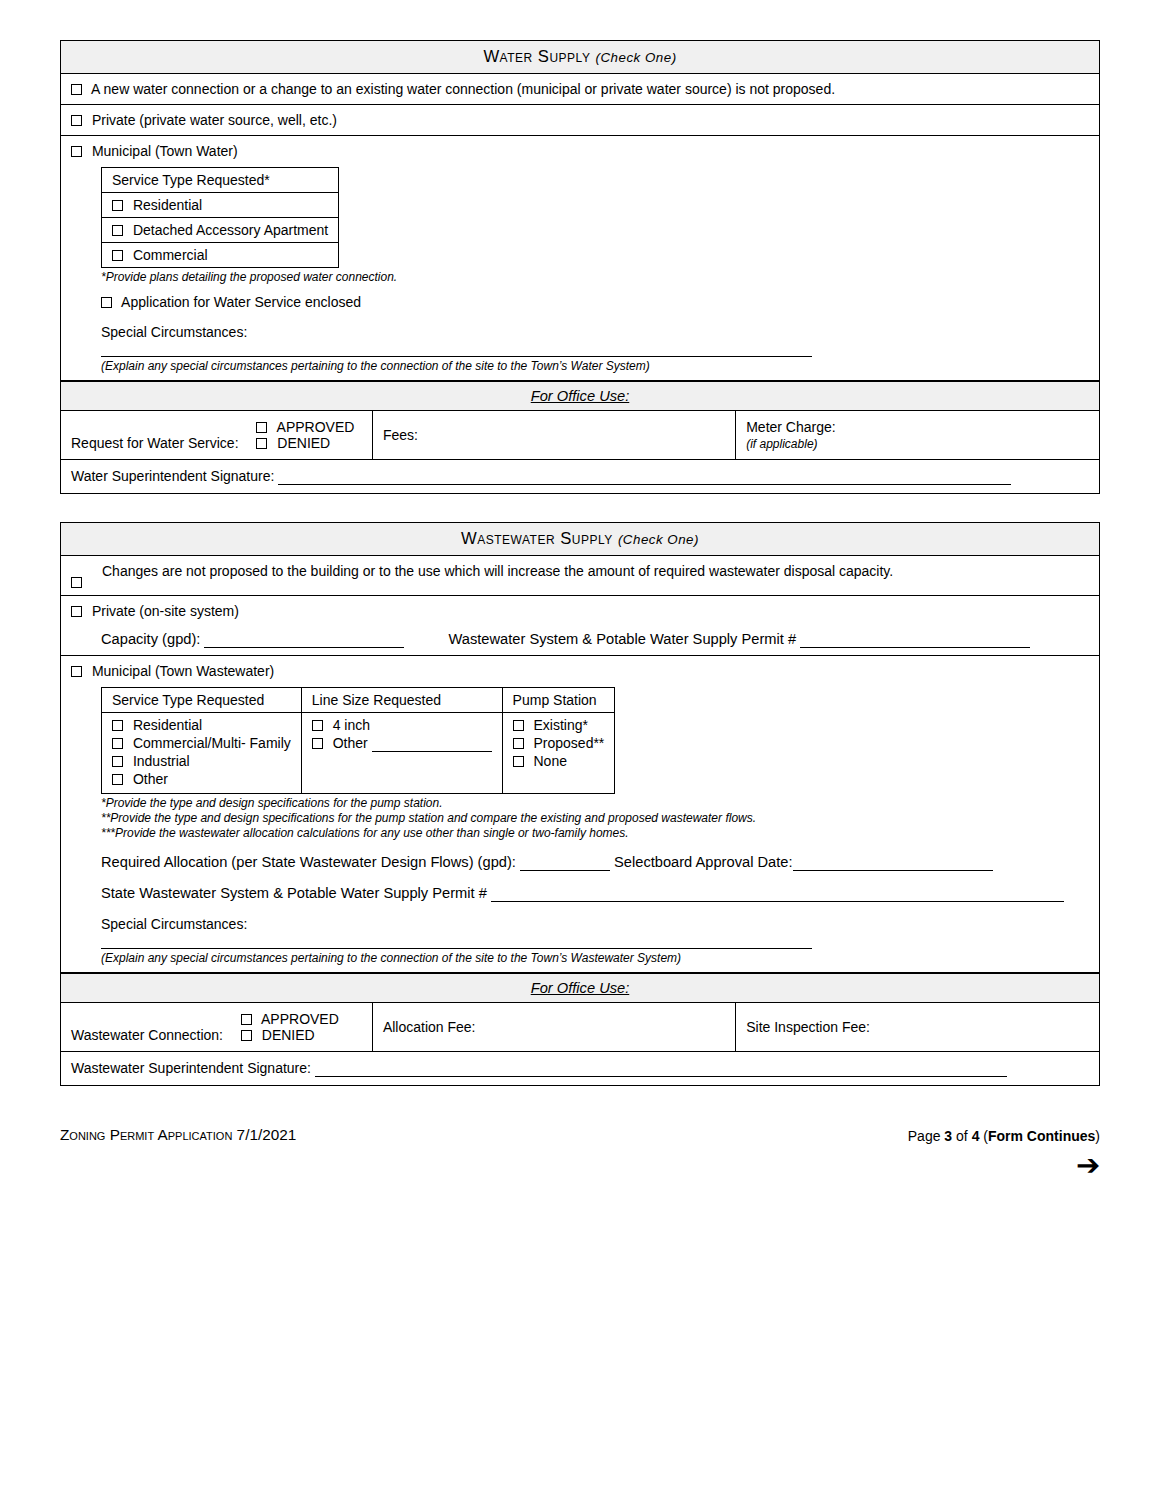Water Supply (Check One)
A new water connection or a change to an existing water connection (municipal or private water source) is not proposed.
Private (private water source, well, etc.)
Municipal (Town Water)
| Service Type Requested* |
| --- |
| Residential |
| Detached Accessory Apartment |
| Commercial |
*Provide plans detailing the proposed water connection.
Application for Water Service enclosed
Special Circumstances:
(Explain any special circumstances pertaining to the connection of the site to the Town’s Water System)
For Office Use:
| Request for Water Service: APPROVED DENIED | Fees: | Meter Charge: (if applicable) |
Water Superintendent Signature:
Wastewater Supply (Check One)
Changes are not proposed to the building or to the use which will increase the amount of required wastewater disposal capacity.
Private (on-site system)
Capacity (gpd): Wastewater System & Potable Water Supply Permit #
Municipal (Town Wastewater)
| Service Type Requested | Line Size Requested | Pump Station |
| --- | --- | --- |
| Residential Commercial/Multi- Family Industrial Other | 4 inch Other | Existing* Proposed** None |
*Provide the type and design specifications for the pump station.
**Provide the type and design specifications for the pump station and compare the existing and proposed wastewater flows.
***Provide the wastewater allocation calculations for any use other than single or two-family homes.
Required Allocation (per State Wastewater Design Flows) (gpd): Selectboard Approval Date:
State Wastewater System & Potable Water Supply Permit #
Special Circumstances:
(Explain any special circumstances pertaining to the connection of the site to the Town’s Wastewater System)
For Office Use:
| Wastewater Connection: APPROVED DENIED | Allocation Fee: | Site Inspection Fee: |
Wastewater Superintendent Signature:
Zoning Permit Application 7/1/2021
Page 3 of 4 (Form Continues)
➔